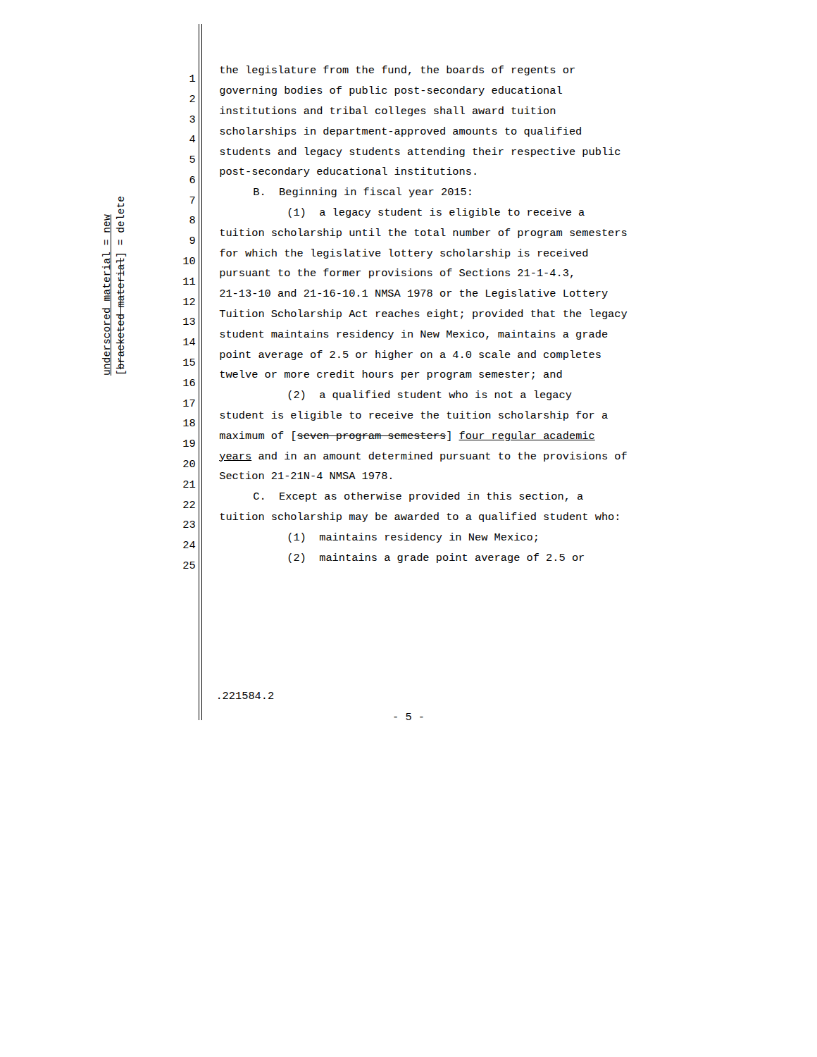1
2
3
4
5
6
7
8
9
10
11
12
13
14
15
16
17
18
19
20
21
22
23
24
25
underscored material = new [bracketed material] = delete
the legislature from the fund, the boards of regents or
governing bodies of public post-secondary educational
institutions and tribal colleges shall award tuition
scholarships in department-approved amounts to qualified
students and legacy students attending their respective public
post-secondary educational institutions.
B. Beginning in fiscal year 2015:
(1) a legacy student is eligible to receive a
tuition scholarship until the total number of program semesters
for which the legislative lottery scholarship is received
pursuant to the former provisions of Sections 21-1-4.3,
21-13-10 and 21-16-10.1 NMSA 1978 or the Legislative Lottery
Tuition Scholarship Act reaches eight; provided that the legacy
student maintains residency in New Mexico, maintains a grade
point average of 2.5 or higher on a 4.0 scale and completes
twelve or more credit hours per program semester; and
(2) a qualified student who is not a legacy
student is eligible to receive the tuition scholarship for a
maximum of [seven program semesters] four regular academic
years and in an amount determined pursuant to the provisions of
Section 21-21N-4 NMSA 1978.
C. Except as otherwise provided in this section, a
tuition scholarship may be awarded to a qualified student who:
(1) maintains residency in New Mexico;
(2) maintains a grade point average of 2.5 or
.221584.2
- 5 -